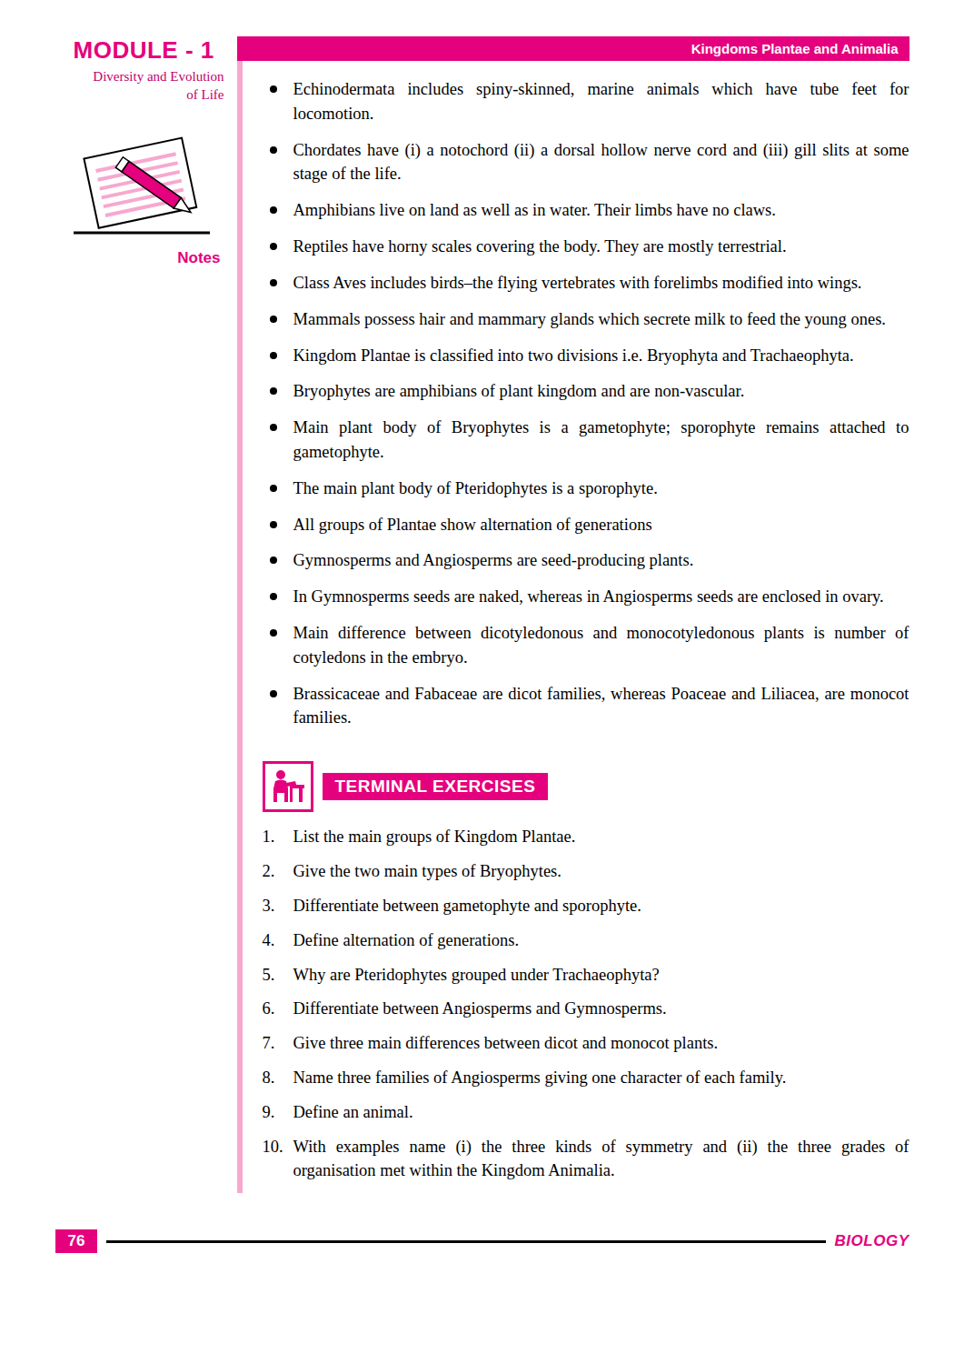MODULE - 1
Diversity and Evolution
of Life
Notes
Kingdoms Plantae and Animalia
Echinodermata includes spiny-skinned, marine animals which have tube feet for locomotion.
Chordates have (i) a notochord (ii) a dorsal hollow nerve cord and (iii) gill slits at some stage of the life.
Amphibians live on land as well as in water. Their limbs have no claws.
Reptiles have horny scales covering the body. They are mostly terrestrial.
Class Aves includes birds–the flying vertebrates with forelimbs modified into wings.
Mammals possess hair and mammary glands which secrete milk to feed the young ones.
Kingdom Plantae is classified into two divisions i.e. Bryophyta and Trachaeophyta.
Bryophytes are amphibians of plant kingdom and are non-vascular.
Main plant body of Bryophytes is a gametophyte; sporophyte remains attached to gametophyte.
The main plant body of Pteridophytes is a sporophyte.
All groups of Plantae show alternation of generations
Gymnosperms and Angiosperms are seed-producing plants.
In Gymnosperms seeds are naked, whereas in Angiosperms seeds are enclosed in ovary.
Main difference between dicotyledonous and monocotyledonous plants is number of cotyledons in the embryo.
Brassicaceae and Fabaceae are dicot families, whereas Poaceae and Liliacea, are monocot families.
TERMINAL EXERCISES
List the main groups of Kingdom Plantae.
Give the two main types of Bryophytes.
Differentiate between gametophyte and sporophyte.
Define alternation of generations.
Why are Pteridophytes grouped under Trachaeophyta?
Differentiate between Angiosperms and Gymnosperms.
Give three main differences between dicot and monocot plants.
Name three families of Angiosperms giving one character of each family.
Define an animal.
With examples name (i) the three kinds of symmetry and (ii) the three grades of organisation met within the Kingdom Animalia.
76 BIOLOGY